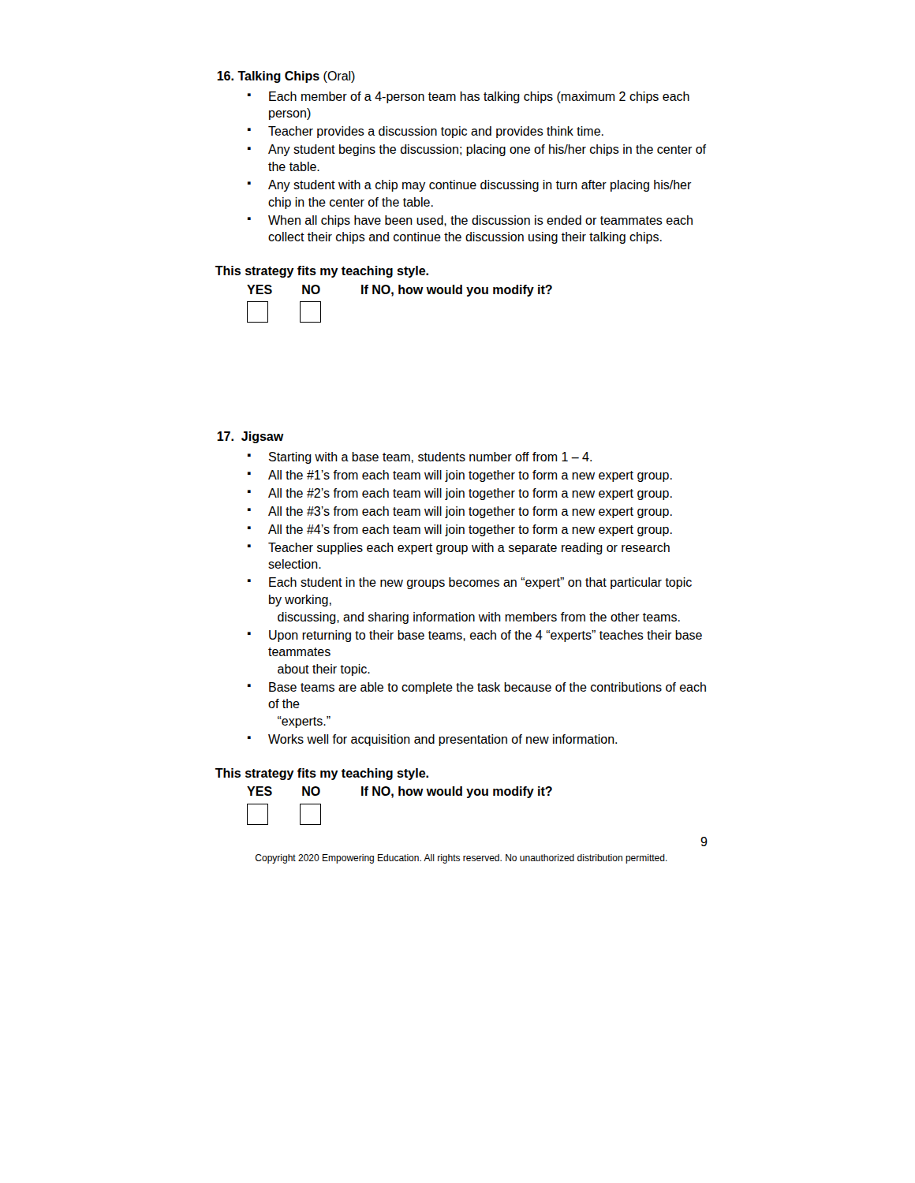16. Talking Chips (Oral)
Each member of a 4-person team has talking chips (maximum 2 chips each person)
Teacher provides a discussion topic and provides think time.
Any student begins the discussion; placing one of his/her chips in the center of the table.
Any student with a chip may continue discussing in turn after placing his/her chip in the center of the table.
When all chips have been used, the discussion is ended or teammates each collect their chips and continue the discussion using their talking chips.
This strategy fits my teaching style.
YES NO If NO, how would you modify it?
17. Jigsaw
Starting with a base team, students number off from 1 – 4.
All the #1’s from each team will join together to form a new expert group.
All the #2’s from each team will join together to form a new expert group.
All the #3’s from each team will join together to form a new expert group.
All the #4’s from each team will join together to form a new expert group.
Teacher supplies each expert group with a separate reading or research selection.
Each student in the new groups becomes an “expert” on that particular topic by working,discussing, and sharing information with members from the other teams.
Upon returning to their base teams, each of the 4 “experts” teaches their base teammatesabout their topic.
Base teams are able to complete the task because of the contributions of each of the“experts.”
Works well for acquisition and presentation of new information.
This strategy fits my teaching style.
YES NO If NO, how would you modify it?
9
Copyright 2020 Empowering Education. All rights reserved. No unauthorized distribution permitted.